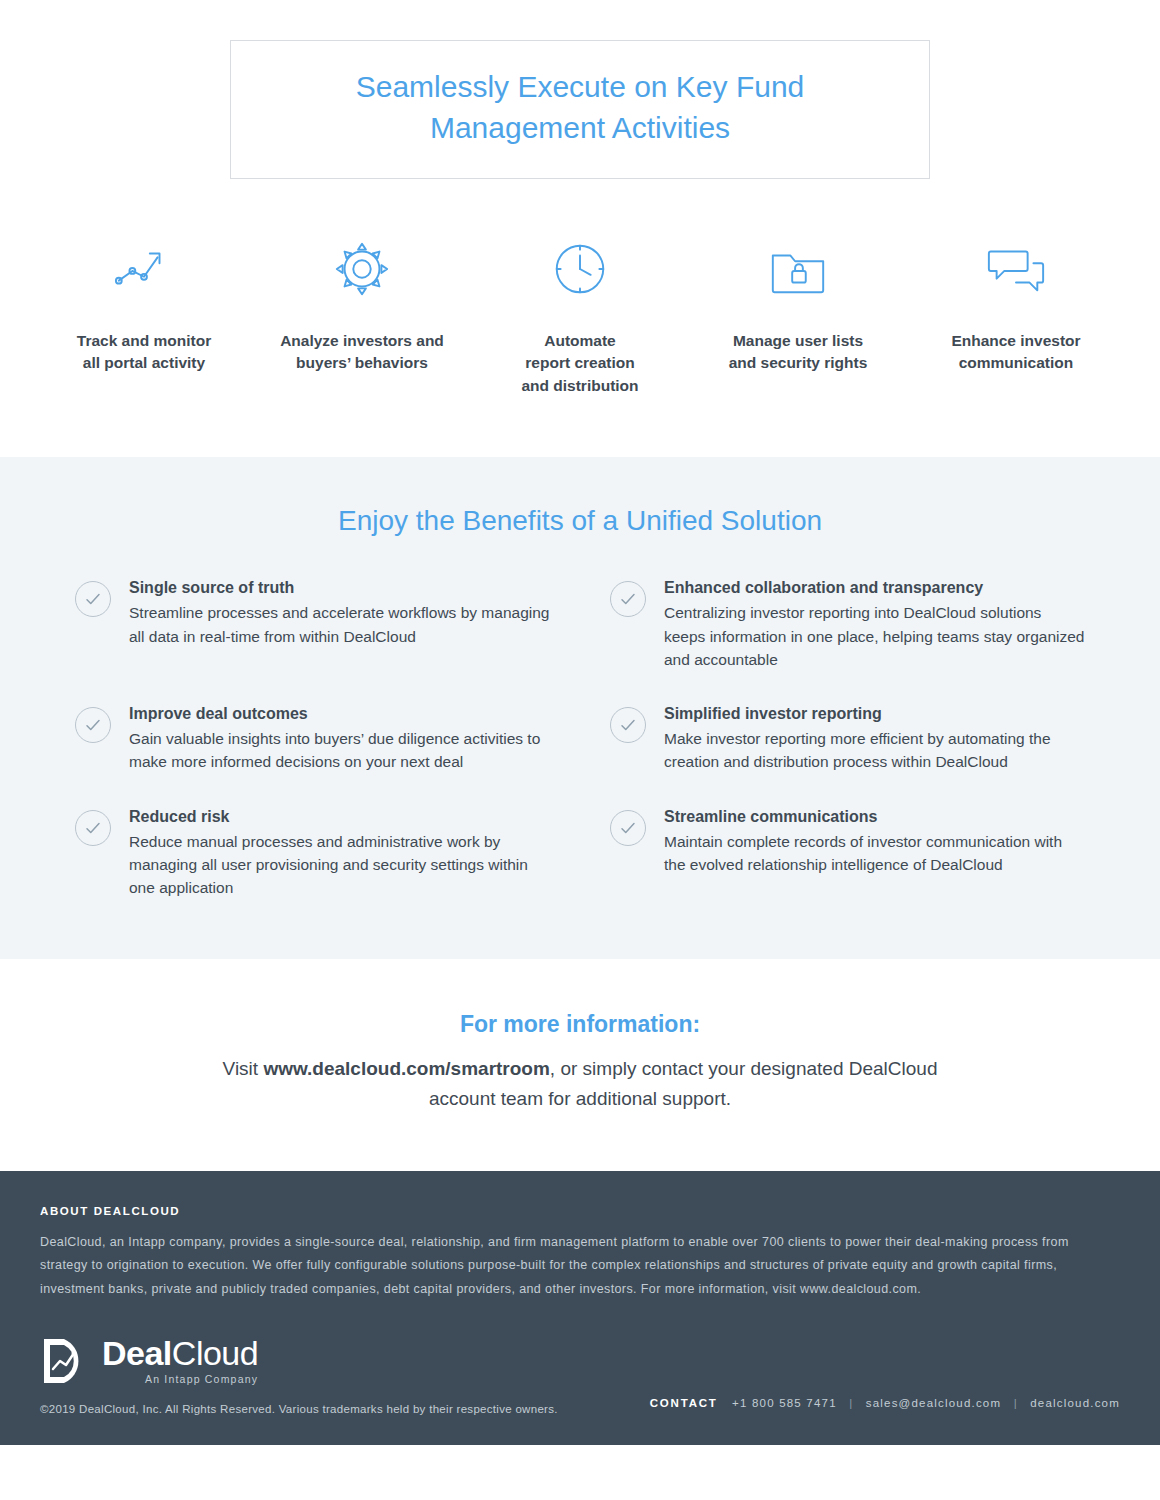Seamlessly Execute on Key Fund
Management Activities
Track and monitor
all portal activity
Analyze investors and
buyers’ behaviors
Automate
report creation
and distribution
Manage user lists
and security rights
Enhance investor
communication
Enjoy the Benefits of a Unified Solution
Single source of truth
Streamline processes and accelerate workflows by managing all data in real-time from within DealCloud
Enhanced collaboration and transparency
Centralizing investor reporting into DealCloud solutions keeps information in one place, helping teams stay organized and accountable
Improve deal outcomes
Gain valuable insights into buyers’ due diligence activities to make more informed decisions on your next deal
Simplified investor reporting
Make investor reporting more efficient by automating the creation and distribution process within DealCloud
Reduced risk
Reduce manual processes and administrative work by managing all user provisioning and security settings within one application
Streamline communications
Maintain complete records of investor communication with the evolved relationship intelligence of DealCloud
For more information:
Visit www.dealcloud.com/smartroom, or simply contact your designated DealCloud account team for additional support.
About DealCloud
DealCloud, an Intapp company, provides a single-source deal, relationship, and firm management platform to enable over 700 clients to power their deal-making process from strategy to origination to execution. We offer fully configurable solutions purpose-built for the complex relationships and structures of private equity and growth capital firms, investment banks, private and publicly traded companies, debt capital providers, and other investors. For more information, visit www.dealcloud.com.
DealCloud An Intapp Company
©2019 DealCloud, Inc. All Rights Reserved. Various trademarks held by their respective owners.
CONTACT +1 800 585 7471 | sales@dealcloud.com | dealcloud.com